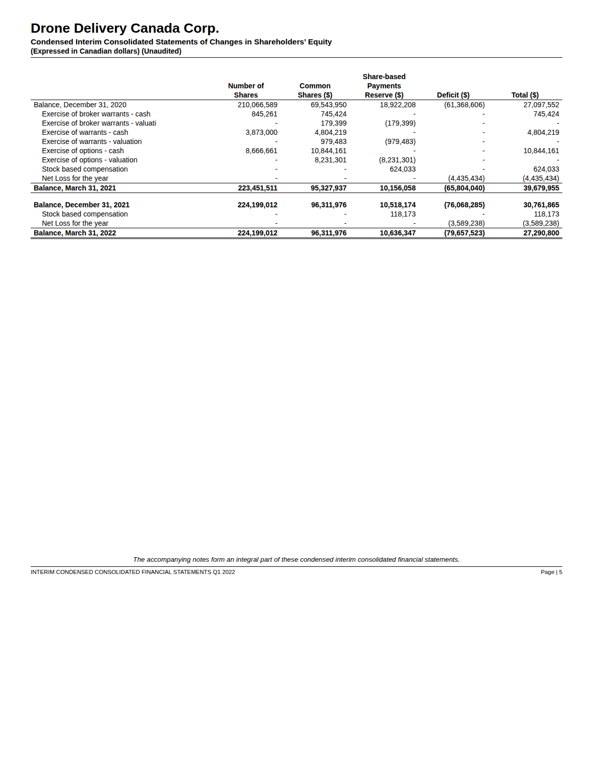Drone Delivery Canada Corp.
Condensed Interim Consolidated Statements of Changes in Shareholders’ Equity
(Expressed in Canadian dollars) (Unaudited)
| | | | Share-based | | |
| --- | --- | --- | --- | --- | --- |
| | Number of | Common | Payments | | |
| | Shares | Shares ($) | Reserve ($) | Deficit ($) | Total ($) |
| Balance, December 31, 2020 | 210,066,589 | 69,543,950 | 18,922,208 | (61,368,606) | 27,097,552 |
| Exercise of broker warrants - cash | 845,261 | 745,424 | - | - | 745,424 |
| Exercise of broker warrants - valuati | - | 179,399 | (179,399) | - | - |
| Exercise of warrants - cash | 3,873,000 | 4,804,219 | - | - | 4,804,219 |
| Exercise of warrants - valuation | - | 979,483 | (979,483) | - | - |
| Exercise of options - cash | 8,666,661 | 10,844,161 | - | - | 10,844,161 |
| Exercise of options - valuation | - | 8,231,301 | (8,231,301) | - | - |
| Stock based compensation | - | - | 624,033 | - | 624,033 |
| Net Loss for the year | - | - | - | (4,435,434) | (4,435,434) |
| Balance, March 31, 2021 | 223,451,511 | 95,327,937 | 10,156,058 | (65,804,040) | 39,679,955 |
| Balance, December 31, 2021 | 224,199,012 | 96,311,976 | 10,518,174 | (76,068,285) | 30,761,865 |
| Stock based compensation | - | - | 118,173 | - | 118,173 |
| Net Loss for the year | - | - | - | (3,589,238) | (3,589,238) |
| Balance, March 31, 2022 | 224,199,012 | 96,311,976 | 10,636,347 | (79,657,523) | 27,290,800 |
The accompanying notes form an integral part of these condensed interim consolidated financial statements.
INTERIM CONDENSED CONSOLIDATED FINANCIAL STATEMENTS Q1 2022 Page | 5